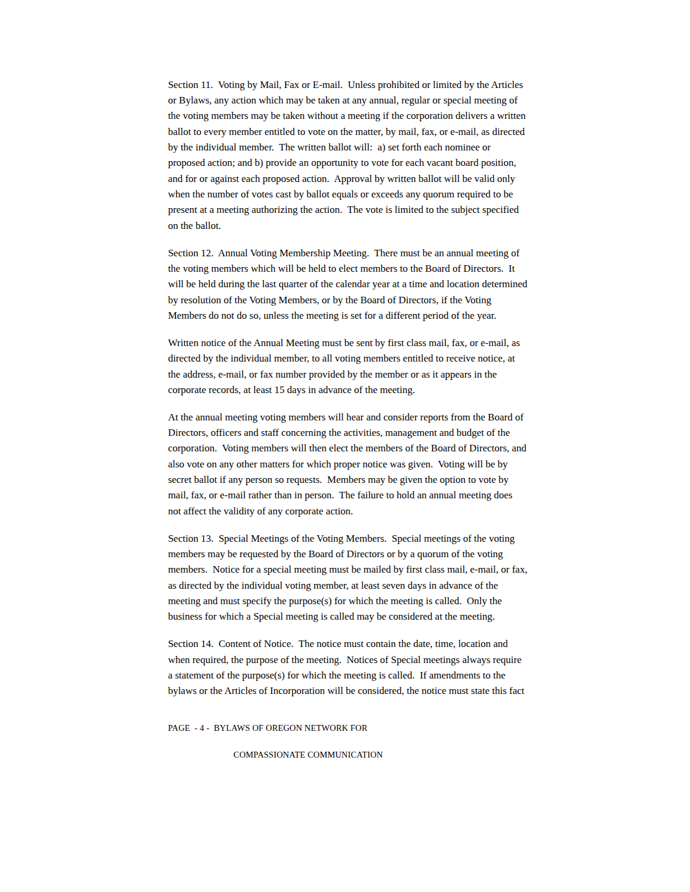Section 11. Voting by Mail, Fax or E-mail. Unless prohibited or limited by the Articles or Bylaws, any action which may be taken at any annual, regular or special meeting of the voting members may be taken without a meeting if the corporation delivers a written ballot to every member entitled to vote on the matter, by mail, fax, or e-mail, as directed by the individual member. The written ballot will: a) set forth each nominee or proposed action; and b) provide an opportunity to vote for each vacant board position, and for or against each proposed action. Approval by written ballot will be valid only when the number of votes cast by ballot equals or exceeds any quorum required to be present at a meeting authorizing the action. The vote is limited to the subject specified on the ballot.
Section 12. Annual Voting Membership Meeting. There must be an annual meeting of the voting members which will be held to elect members to the Board of Directors. It will be held during the last quarter of the calendar year at a time and location determined by resolution of the Voting Members, or by the Board of Directors, if the Voting Members do not do so, unless the meeting is set for a different period of the year.
Written notice of the Annual Meeting must be sent by first class mail, fax, or e-mail, as directed by the individual member, to all voting members entitled to receive notice, at the address, e-mail, or fax number provided by the member or as it appears in the corporate records, at least 15 days in advance of the meeting.
At the annual meeting voting members will hear and consider reports from the Board of Directors, officers and staff concerning the activities, management and budget of the corporation. Voting members will then elect the members of the Board of Directors, and also vote on any other matters for which proper notice was given. Voting will be by secret ballot if any person so requests. Members may be given the option to vote by mail, fax, or e-mail rather than in person. The failure to hold an annual meeting does not affect the validity of any corporate action.
Section 13. Special Meetings of the Voting Members. Special meetings of the voting members may be requested by the Board of Directors or by a quorum of the voting members. Notice for a special meeting must be mailed by first class mail, e-mail, or fax, as directed by the individual voting member, at least seven days in advance of the meeting and must specify the purpose(s) for which the meeting is called. Only the business for which a Special meeting is called may be considered at the meeting.
Section 14. Content of Notice. The notice must contain the date, time, location and when required, the purpose of the meeting. Notices of Special meetings always require a statement of the purpose(s) for which the meeting is called. If amendments to the bylaws or the Articles of Incorporation will be considered, the notice must state this fact
PAGE - 4 - BYLAWS OF OREGON NETWORK FOR
COMPASSIONATE COMMUNICATION